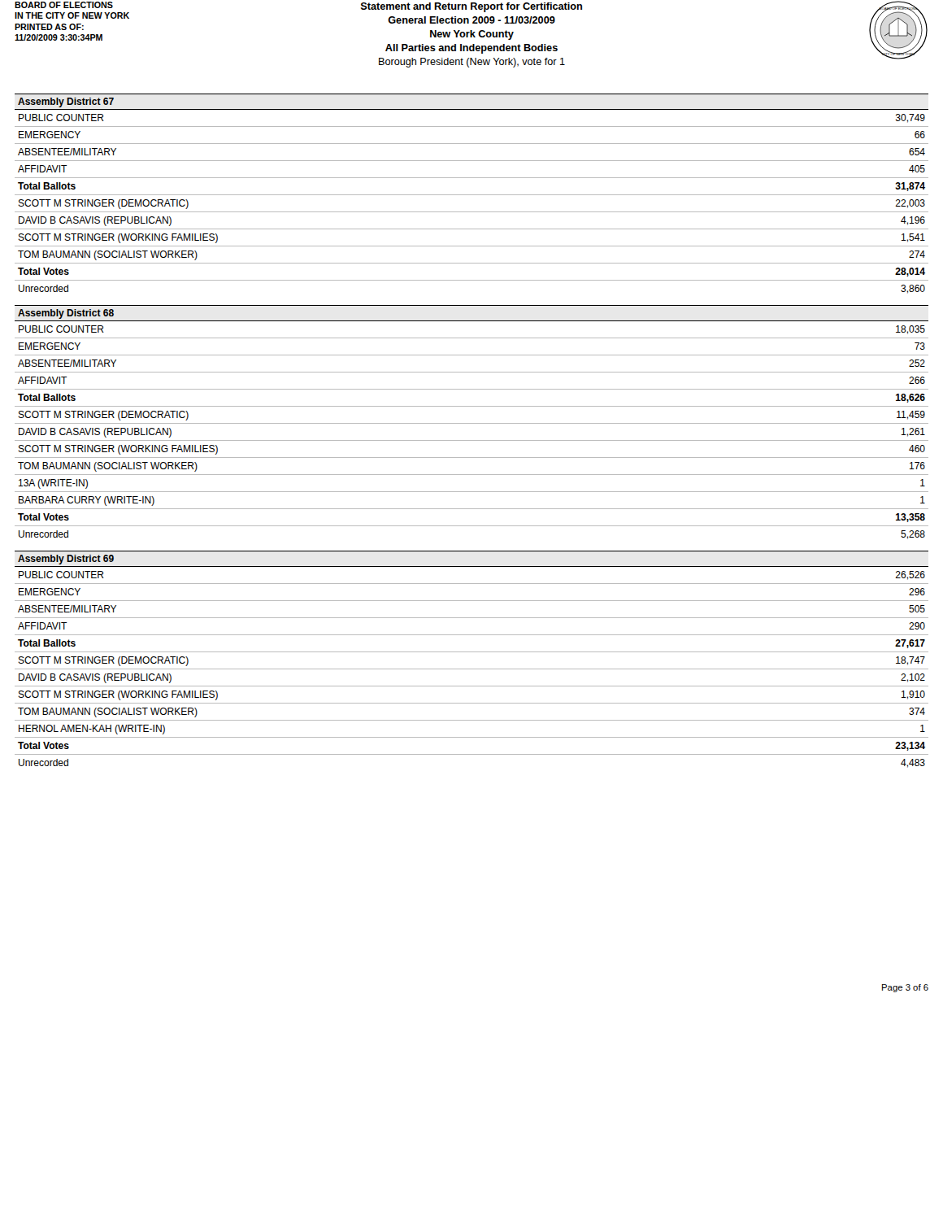BOARD OF ELECTIONS
IN THE CITY OF NEW YORK
PRINTED AS OF:
11/20/2009 3:30:34PM
Statement and Return Report for Certification
General Election 2009 - 11/03/2009
New York County
All Parties and Independent Bodies
Borough President (New York), vote for 1
BOARD OF ELECTIONS CITY OF NEW YORK
Assembly District 67
| PUBLIC COUNTER | 30,749 |
| EMERGENCY | 66 |
| ABSENTEE/MILITARY | 654 |
| AFFIDAVIT | 405 |
| Total Ballots | 31,874 |
| SCOTT M STRINGER (DEMOCRATIC) | 22,003 |
| DAVID B CASAVIS (REPUBLICAN) | 4,196 |
| SCOTT M STRINGER (WORKING FAMILIES) | 1,541 |
| TOM BAUMANN (SOCIALIST WORKER) | 274 |
| Total Votes | 28,014 |
| Unrecorded | 3,860 |
Assembly District 68
| PUBLIC COUNTER | 18,035 |
| EMERGENCY | 73 |
| ABSENTEE/MILITARY | 252 |
| AFFIDAVIT | 266 |
| Total Ballots | 18,626 |
| SCOTT M STRINGER (DEMOCRATIC) | 11,459 |
| DAVID B CASAVIS (REPUBLICAN) | 1,261 |
| SCOTT M STRINGER (WORKING FAMILIES) | 460 |
| TOM BAUMANN (SOCIALIST WORKER) | 176 |
| 13A (WRITE-IN) | 1 |
| BARBARA CURRY (WRITE-IN) | 1 |
| Total Votes | 13,358 |
| Unrecorded | 5,268 |
Assembly District 69
| PUBLIC COUNTER | 26,526 |
| EMERGENCY | 296 |
| ABSENTEE/MILITARY | 505 |
| AFFIDAVIT | 290 |
| Total Ballots | 27,617 |
| SCOTT M STRINGER (DEMOCRATIC) | 18,747 |
| DAVID B CASAVIS (REPUBLICAN) | 2,102 |
| SCOTT M STRINGER (WORKING FAMILIES) | 1,910 |
| TOM BAUMANN (SOCIALIST WORKER) | 374 |
| HERNOL AMEN-KAH (WRITE-IN) | 1 |
| Total Votes | 23,134 |
| Unrecorded | 4,483 |
Page 3 of 6